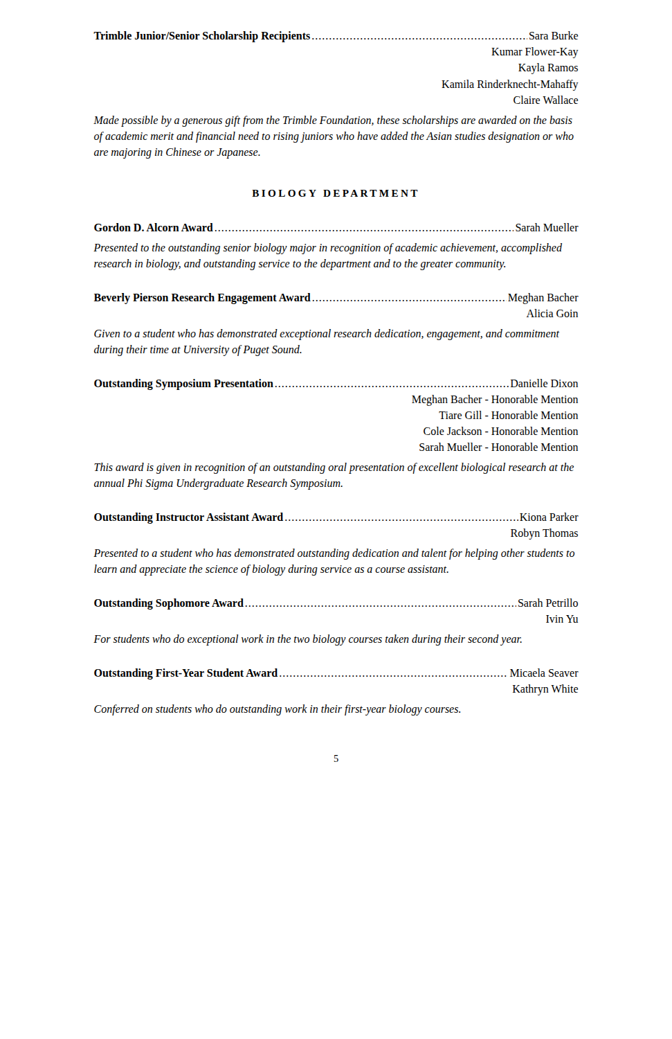Trimble Junior/Senior Scholarship Recipients .................................................................................................. Sara Burke
Kumar Flower-Kay Kayla Ramos Kamila Rinderknecht-Mahaffy Claire Wallace
Made possible by a generous gift from the Trimble Foundation, these scholarships are awarded on the basis of academic merit and financial need to rising juniors who have added the Asian studies designation or who are majoring in Chinese or Japanese.
BIOLOGY DEPARTMENT
Gordon D. Alcorn Award .................................................................................................. Sarah Mueller
Presented to the outstanding senior biology major in recognition of academic achievement, accomplished research in biology, and outstanding service to the department and to the greater community.
Beverly Pierson Research Engagement Award .................................................................................................. Meghan Bacher
Alicia Goin
Given to a student who has demonstrated exceptional research dedication, engagement, and commitment during their time at University of Puget Sound.
Outstanding Symposium Presentation .................................................................................................. Danielle Dixon
Meghan Bacher - Honorable Mention Tiare Gill - Honorable Mention Cole Jackson - Honorable Mention Sarah Mueller - Honorable Mention
This award is given in recognition of an outstanding oral presentation of excellent biological research at the annual Phi Sigma Undergraduate Research Symposium.
Outstanding Instructor Assistant Award .................................................................................................. Kiona Parker
Robyn Thomas
Presented to a student who has demonstrated outstanding dedication and talent for helping other students to learn and appreciate the science of biology during service as a course assistant.
Outstanding Sophomore Award .................................................................................................. Sarah Petrillo
Ivin Yu
For students who do exceptional work in the two biology courses taken during their second year.
Outstanding First-Year Student Award .................................................................................................. Micaela Seaver
Kathryn White
Conferred on students who do outstanding work in their first-year biology courses.
5